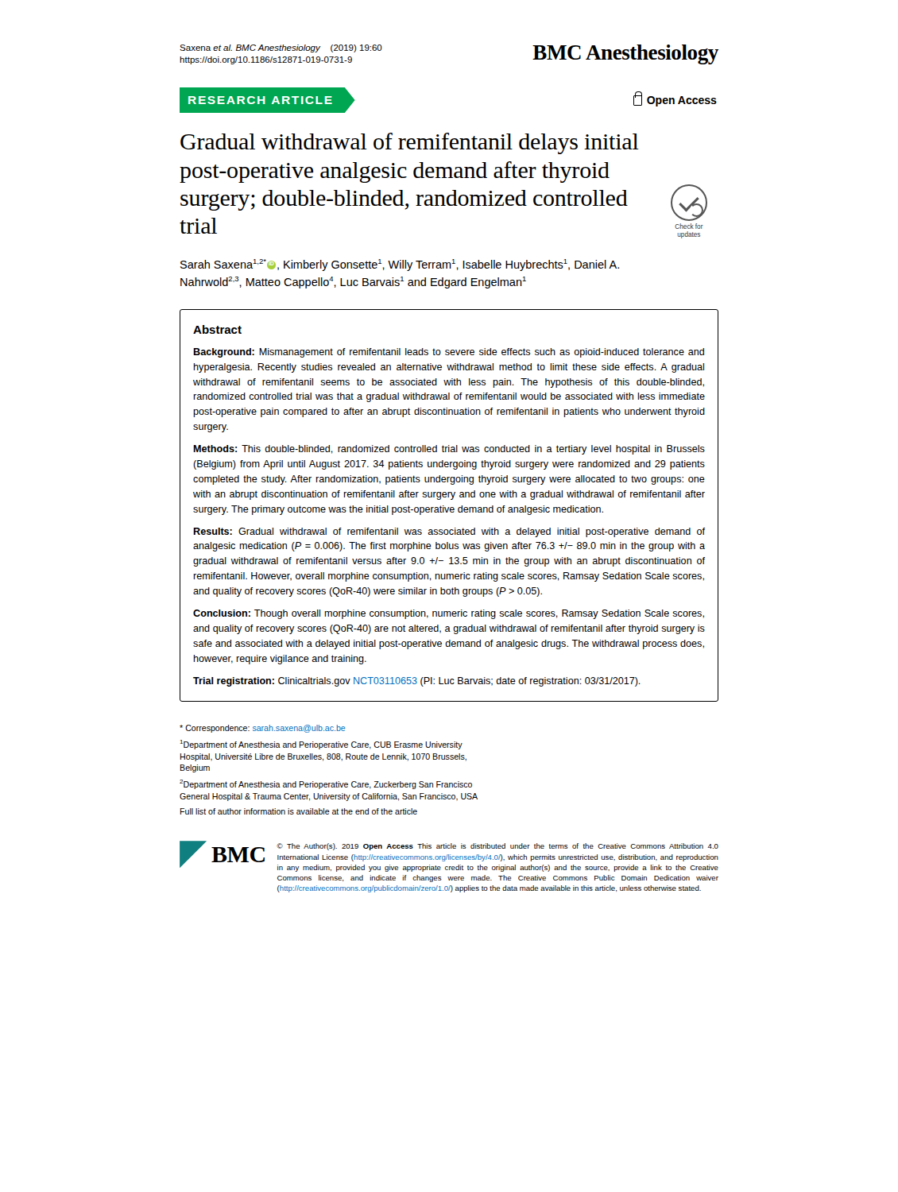Saxena et al. BMC Anesthesiology (2019) 19:60
https://doi.org/10.1186/s12871-019-0731-9
BMC Anesthesiology
RESEARCH ARTICLE
Open Access
Check for updates
Gradual withdrawal of remifentanil delays initial post-operative analgesic demand after thyroid surgery; double-blinded, randomized controlled trial
Sarah Saxena1,2* , Kimberly Gonsette1, Willy Terram1, Isabelle Huybrechts1, Daniel A. Nahrwold2,3, Matteo Cappello4, Luc Barvais1 and Edgard Engelman1
Abstract
Background: Mismanagement of remifentanil leads to severe side effects such as opioid-induced tolerance and hyperalgesia. Recently studies revealed an alternative withdrawal method to limit these side effects. A gradual withdrawal of remifentanil seems to be associated with less pain. The hypothesis of this double-blinded, randomized controlled trial was that a gradual withdrawal of remifentanil would be associated with less immediate post-operative pain compared to after an abrupt discontinuation of remifentanil in patients who underwent thyroid surgery.
Methods: This double-blinded, randomized controlled trial was conducted in a tertiary level hospital in Brussels (Belgium) from April until August 2017. 34 patients undergoing thyroid surgery were randomized and 29 patients completed the study. After randomization, patients undergoing thyroid surgery were allocated to two groups: one with an abrupt discontinuation of remifentanil after surgery and one with a gradual withdrawal of remifentanil after surgery. The primary outcome was the initial post-operative demand of analgesic medication.
Results: Gradual withdrawal of remifentanil was associated with a delayed initial post-operative demand of analgesic medication (P = 0.006). The first morphine bolus was given after 76.3 +/− 89.0 min in the group with a gradual withdrawal of remifentanil versus after 9.0 +/− 13.5 min in the group with an abrupt discontinuation of remifentanil. However, overall morphine consumption, numeric rating scale scores, Ramsay Sedation Scale scores, and quality of recovery scores (QoR-40) were similar in both groups (P > 0.05).
Conclusion: Though overall morphine consumption, numeric rating scale scores, Ramsay Sedation Scale scores, and quality of recovery scores (QoR-40) are not altered, a gradual withdrawal of remifentanil after thyroid surgery is safe and associated with a delayed initial post-operative demand of analgesic drugs. The withdrawal process does, however, require vigilance and training.
Trial registration: Clinicaltrials.gov NCT03110653 (PI: Luc Barvais; date of registration: 03/31/2017).
* Correspondence: sarah.saxena@ulb.ac.be
1Department of Anesthesia and Perioperative Care, CUB Erasme University Hospital, Université Libre de Bruxelles, 808, Route de Lennik, 1070 Brussels, Belgium
2Department of Anesthesia and Perioperative Care, Zuckerberg San Francisco General Hospital & Trauma Center, University of California, San Francisco, USA
Full list of author information is available at the end of the article
BMC
© The Author(s). 2019 Open Access This article is distributed under the terms of the Creative Commons Attribution 4.0 International License (http://creativecommons.org/licenses/by/4.0/), which permits unrestricted use, distribution, and reproduction in any medium, provided you give appropriate credit to the original author(s) and the source, provide a link to the Creative Commons license, and indicate if changes were made. The Creative Commons Public Domain Dedication waiver (http://creativecommons.org/publicdomain/zero/1.0/) applies to the data made available in this article, unless otherwise stated.